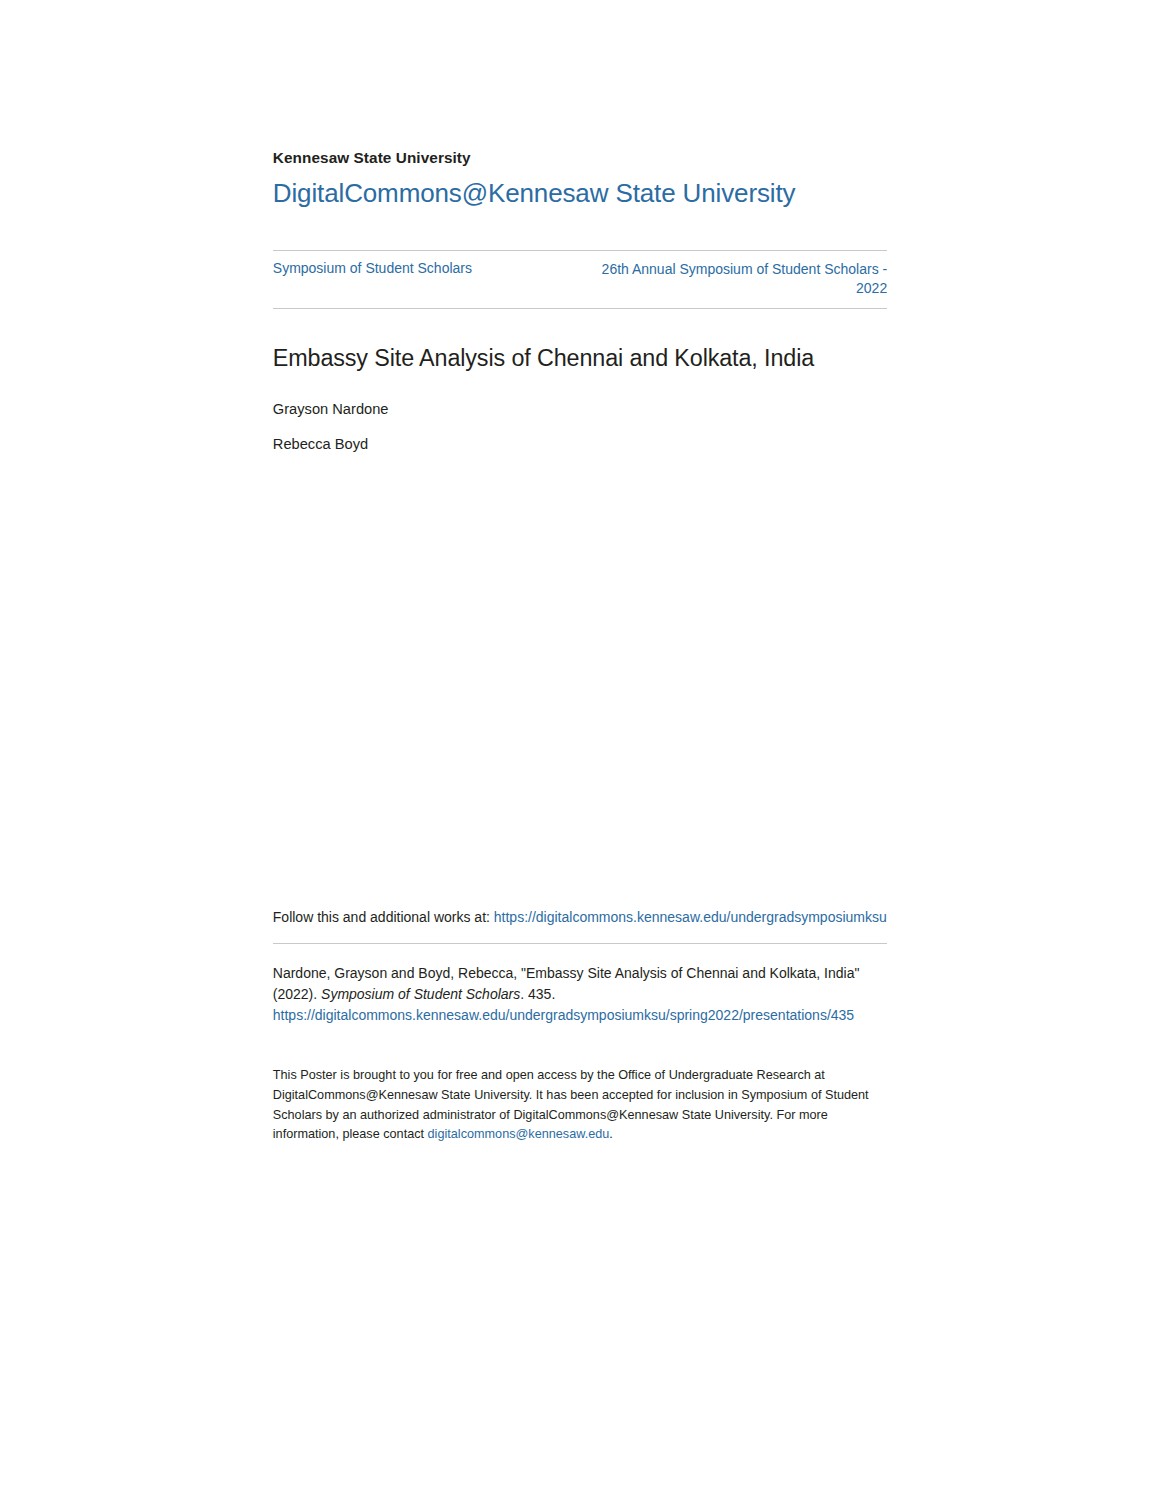Kennesaw State University
DigitalCommons@Kennesaw State University
Symposium of Student Scholars
26th Annual Symposium of Student Scholars -
2022
Embassy Site Analysis of Chennai and Kolkata, India
Grayson Nardone
Rebecca Boyd
Follow this and additional works at: https://digitalcommons.kennesaw.edu/undergradsymposiumksu
Nardone, Grayson and Boyd, Rebecca, "Embassy Site Analysis of Chennai and Kolkata, India" (2022). Symposium of Student Scholars. 435.
https://digitalcommons.kennesaw.edu/undergradsymposiumksu/spring2022/presentations/435
This Poster is brought to you for free and open access by the Office of Undergraduate Research at DigitalCommons@Kennesaw State University. It has been accepted for inclusion in Symposium of Student Scholars by an authorized administrator of DigitalCommons@Kennesaw State University. For more information, please contact digitalcommons@kennesaw.edu.